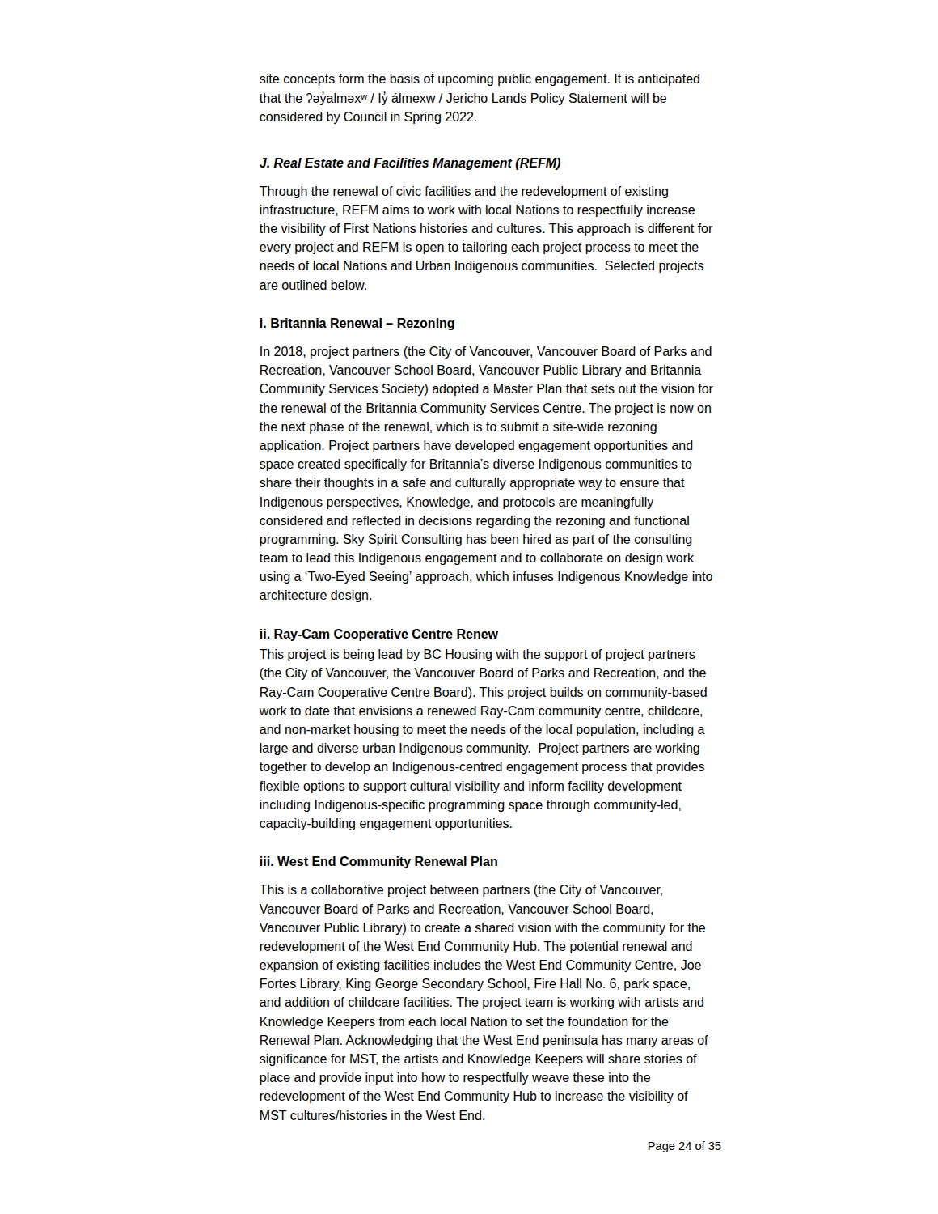site concepts form the basis of upcoming public engagement. It is anticipated that the ʔəy̓alməxʷ / Iy̓ álmexw / Jericho Lands Policy Statement will be considered by Council in Spring 2022.
J. Real Estate and Facilities Management (REFM)
Through the renewal of civic facilities and the redevelopment of existing infrastructure, REFM aims to work with local Nations to respectfully increase the visibility of First Nations histories and cultures. This approach is different for every project and REFM is open to tailoring each project process to meet the needs of local Nations and Urban Indigenous communities. Selected projects are outlined below.
i. Britannia Renewal – Rezoning
In 2018, project partners (the City of Vancouver, Vancouver Board of Parks and Recreation, Vancouver School Board, Vancouver Public Library and Britannia Community Services Society) adopted a Master Plan that sets out the vision for the renewal of the Britannia Community Services Centre. The project is now on the next phase of the renewal, which is to submit a site-wide rezoning application. Project partners have developed engagement opportunities and space created specifically for Britannia’s diverse Indigenous communities to share their thoughts in a safe and culturally appropriate way to ensure that Indigenous perspectives, Knowledge, and protocols are meaningfully considered and reflected in decisions regarding the rezoning and functional programming. Sky Spirit Consulting has been hired as part of the consulting team to lead this Indigenous engagement and to collaborate on design work using a ‘Two-Eyed Seeing’ approach, which infuses Indigenous Knowledge into architecture design.
ii. Ray-Cam Cooperative Centre Renew
This project is being lead by BC Housing with the support of project partners (the City of Vancouver, the Vancouver Board of Parks and Recreation, and the Ray-Cam Cooperative Centre Board). This project builds on community-based work to date that envisions a renewed Ray-Cam community centre, childcare, and non-market housing to meet the needs of the local population, including a large and diverse urban Indigenous community. Project partners are working together to develop an Indigenous-centred engagement process that provides flexible options to support cultural visibility and inform facility development including Indigenous-specific programming space through community-led, capacity-building engagement opportunities.
iii. West End Community Renewal Plan
This is a collaborative project between partners (the City of Vancouver, Vancouver Board of Parks and Recreation, Vancouver School Board, Vancouver Public Library) to create a shared vision with the community for the redevelopment of the West End Community Hub. The potential renewal and expansion of existing facilities includes the West End Community Centre, Joe Fortes Library, King George Secondary School, Fire Hall No. 6, park space, and addition of childcare facilities. The project team is working with artists and Knowledge Keepers from each local Nation to set the foundation for the Renewal Plan. Acknowledging that the West End peninsula has many areas of significance for MST, the artists and Knowledge Keepers will share stories of place and provide input into how to respectfully weave these into the redevelopment of the West End Community Hub to increase the visibility of MST cultures/histories in the West End.
Page 24 of 35